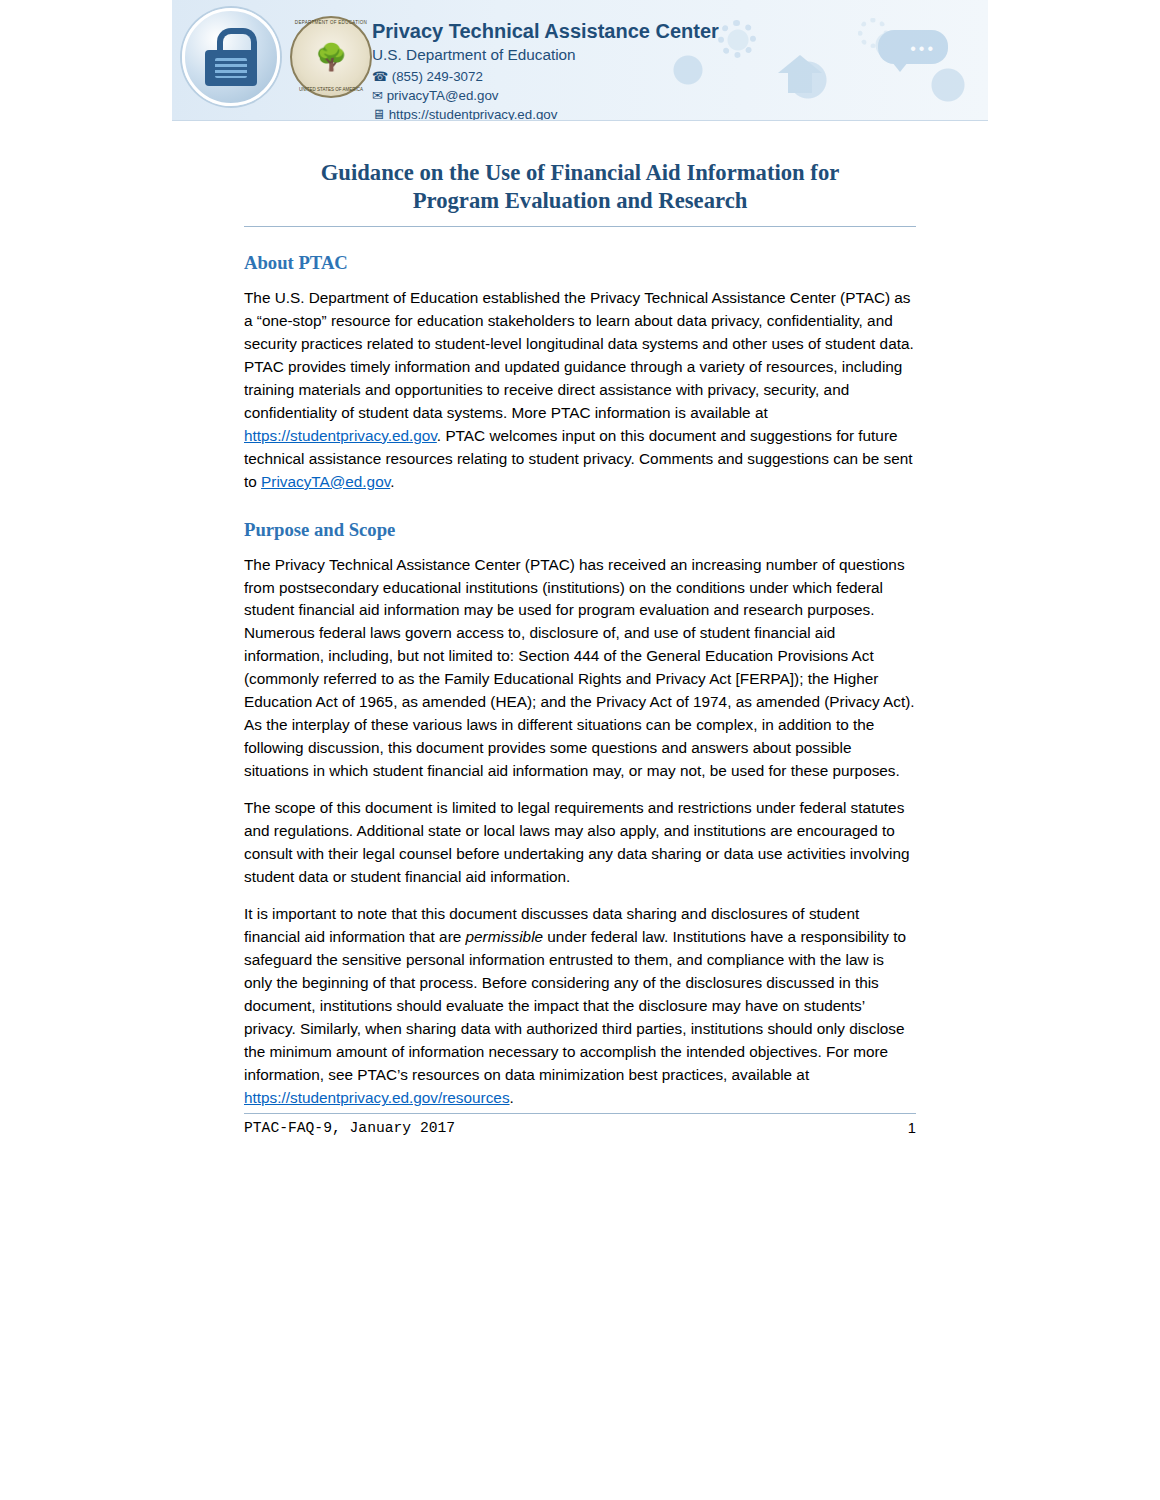•••
DEPARTMENT OF EDUCATION
🌳
UNITED STATES OF AMERICA
Privacy Technical Assistance Center
U.S. Department of Education
☎ (855) 249-3072
✉ privacyTA@ed.gov
🖥 https://studentprivacy.ed.gov
Guidance on the Use of Financial Aid Information for
Program Evaluation and Research
About PTAC
The U.S. Department of Education established the Privacy Technical Assistance Center (PTAC) as a “one-stop” resource for education stakeholders to learn about data privacy, confidentiality, and security practices related to student-level longitudinal data systems and other uses of student data. PTAC provides timely information and updated guidance through a variety of resources, including training materials and opportunities to receive direct assistance with privacy, security, and confidentiality of student data systems. More PTAC information is available at https://studentprivacy.ed.gov. PTAC welcomes input on this document and suggestions for future technical assistance resources relating to student privacy. Comments and suggestions can be sent to PrivacyTA@ed.gov.
Purpose and Scope
The Privacy Technical Assistance Center (PTAC) has received an increasing number of questions from postsecondary educational institutions (institutions) on the conditions under which federal student financial aid information may be used for program evaluation and research purposes. Numerous federal laws govern access to, disclosure of, and use of student financial aid information, including, but not limited to: Section 444 of the General Education Provisions Act (commonly referred to as the Family Educational Rights and Privacy Act [FERPA]); the Higher Education Act of 1965, as amended (HEA); and the Privacy Act of 1974, as amended (Privacy Act). As the interplay of these various laws in different situations can be complex, in addition to the following discussion, this document provides some questions and answers about possible situations in which student financial aid information may, or may not, be used for these purposes.
The scope of this document is limited to legal requirements and restrictions under federal statutes and regulations. Additional state or local laws may also apply, and institutions are encouraged to consult with their legal counsel before undertaking any data sharing or data use activities involving student data or student financial aid information.
It is important to note that this document discusses data sharing and disclosures of student financial aid information that are permissible under federal law. Institutions have a responsibility to safeguard the sensitive personal information entrusted to them, and compliance with the law is only the beginning of that process. Before considering any of the disclosures discussed in this document, institutions should evaluate the impact that the disclosure may have on students’ privacy. Similarly, when sharing data with authorized third parties, institutions should only disclose the minimum amount of information necessary to accomplish the intended objectives. For more information, see PTAC’s resources on data minimization best practices, available at https://studentprivacy.ed.gov/resources.
PTAC-FAQ-9, January 2017
1